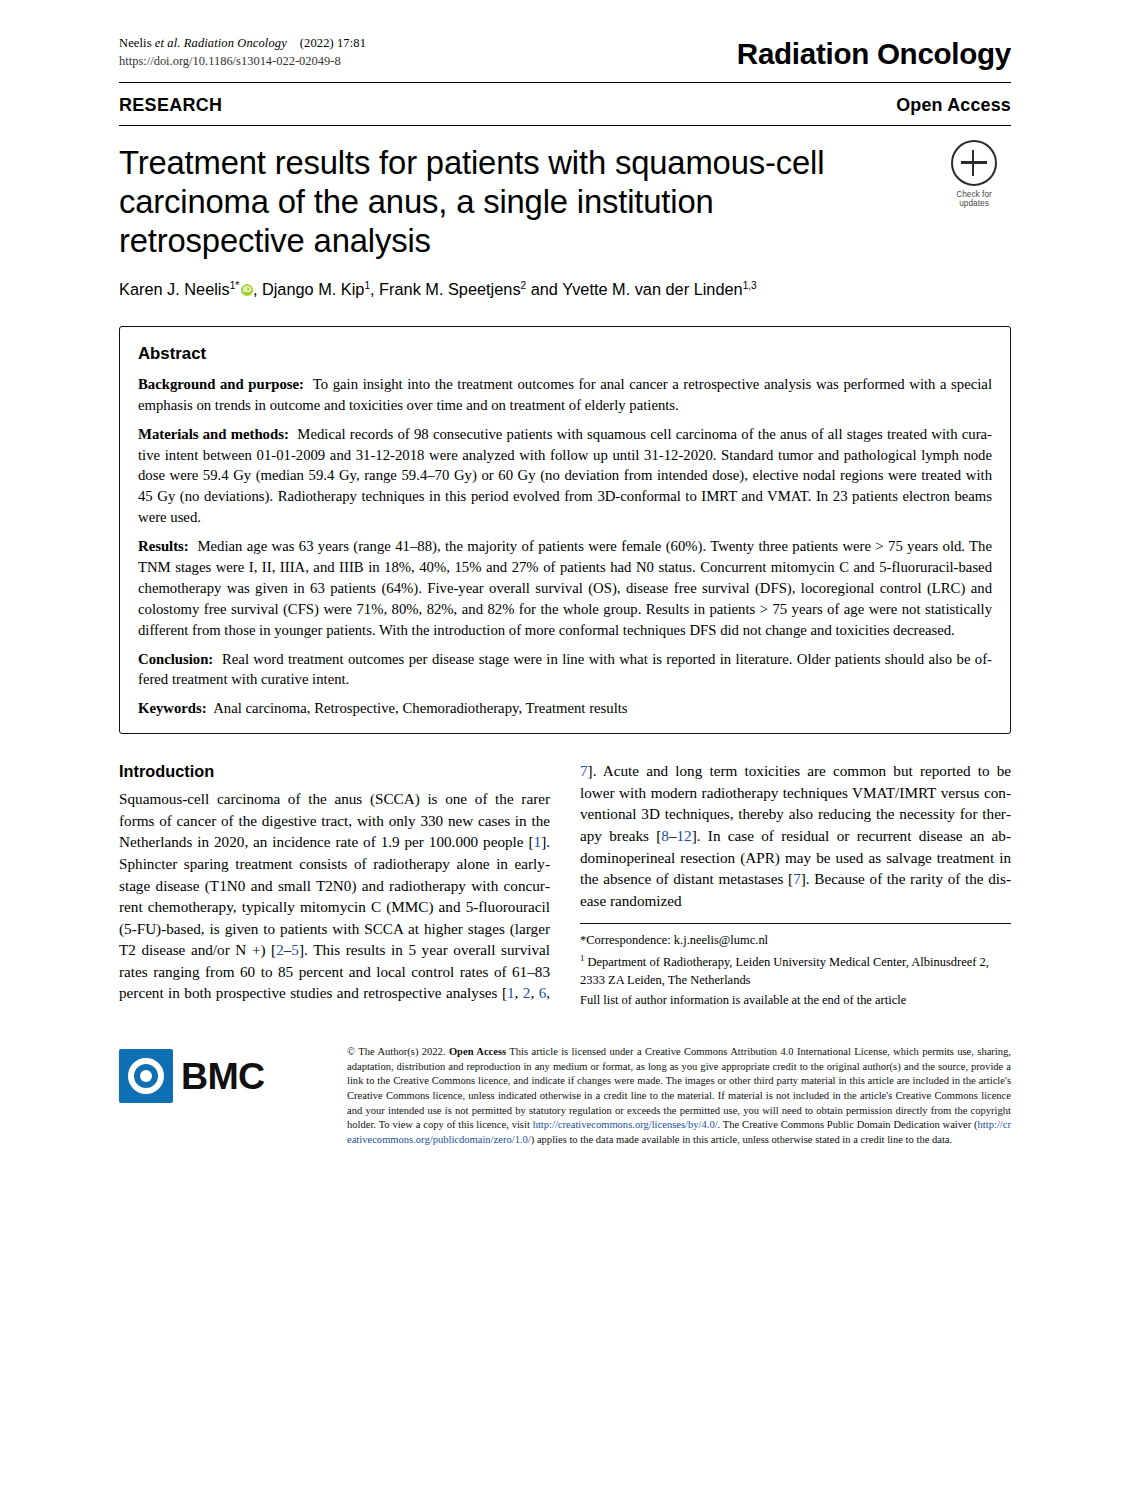Neelis et al. Radiation Oncology (2022) 17:81
https://doi.org/10.1186/s13014-022-02049-8
Radiation Oncology
RESEARCH
Open Access
Check for
updates
Treatment results for patients with squamous-cell carcinoma of the anus, a single institution retrospective analysis
Karen J. Neelis1* , Django M. Kip1, Frank M. Speetjens2 and Yvette M. van der Linden1,3
Abstract
Background and purpose: To gain insight into the treatment outcomes for anal cancer a retrospective analysis was performed with a special emphasis on trends in outcome and toxicities over time and on treatment of elderly patients.
Materials and methods: Medical records of 98 consecutive patients with squamous cell carcinoma of the anus of all stages treated with curative intent between 01-01-2009 and 31-12-2018 were analyzed with follow up until 31-12-2020. Standard tumor and pathological lymph node dose were 59.4 Gy (median 59.4 Gy, range 59.4–70 Gy) or 60 Gy (no deviation from intended dose), elective nodal regions were treated with 45 Gy (no deviations). Radiotherapy techniques in this period evolved from 3D-conformal to IMRT and VMAT. In 23 patients electron beams were used.
Results: Median age was 63 years (range 41–88), the majority of patients were female (60%). Twenty three patients were > 75 years old. The TNM stages were I, II, IIIA, and IIIB in 18%, 40%, 15% and 27% of patients had N0 status. Concurrent mitomycin C and 5-fluoruracil-based chemotherapy was given in 63 patients (64%). Five-year overall survival (OS), disease free survival (DFS), locoregional control (LRC) and colostomy free survival (CFS) were 71%, 80%, 82%, and 82% for the whole group. Results in patients > 75 years of age were not statistically different from those in younger patients. With the introduction of more conformal techniques DFS did not change and toxicities decreased.
Conclusion: Real word treatment outcomes per disease stage were in line with what is reported in literature. Older patients should also be offered treatment with curative intent.
Keywords: Anal carcinoma, Retrospective, Chemoradiotherapy, Treatment results
Introduction
Squamous-cell carcinoma of the anus (SCCA) is one of the rarer forms of cancer of the digestive tract, with only 330 new cases in the Netherlands in 2020, an incidence rate of 1.9 per 100.000 people [1]. Sphincter sparing treatment consists of radiotherapy alone in early-stage disease (T1N0 and small T2N0) and radiotherapy with concurrent chemotherapy, typically mitomycin C (MMC) and 5-fluorouracil (5-FU)-based, is given to patients with SCCA at higher stages (larger T2 disease and/or N +) [2–5]. This results in 5 year overall survival rates ranging from 60 to 85 percent and local control rates of 61–83 percent in both prospective studies and retrospective analyses [1, 2, 6, 7]. Acute and long term toxicities are common but reported to be lower with modern radiotherapy techniques VMAT/IMRT versus conventional 3D techniques, thereby also reducing the necessity for therapy breaks [8–12]. In case of residual or recurrent disease an abdominoperineal resection (APR) may be used as salvage treatment in the absence of distant metastases [7]. Because of the rarity of the disease randomized
*Correspondence: k.j.neelis@lumc.nl
1 Department of Radiotherapy, Leiden University Medical Center, Albinusdreef 2, 2333 ZA Leiden, The Netherlands
Full list of author information is available at the end of the article
BMC
© The Author(s) 2022. Open Access This article is licensed under a Creative Commons Attribution 4.0 International License, which permits use, sharing, adaptation, distribution and reproduction in any medium or format, as long as you give appropriate credit to the original author(s) and the source, provide a link to the Creative Commons licence, and indicate if changes were made. The images or other third party material in this article are included in the article's Creative Commons licence, unless indicated otherwise in a credit line to the material. If material is not included in the article's Creative Commons licence and your intended use is not permitted by statutory regulation or exceeds the permitted use, you will need to obtain permission directly from the copyright holder. To view a copy of this licence, visit http://creativecommons.org/licenses/by/4.0/. The Creative Commons Public Domain Dedication waiver (http://creativecommons.org/publicdomain/zero/1.0/) applies to the data made available in this article, unless otherwise stated in a credit line to the data.